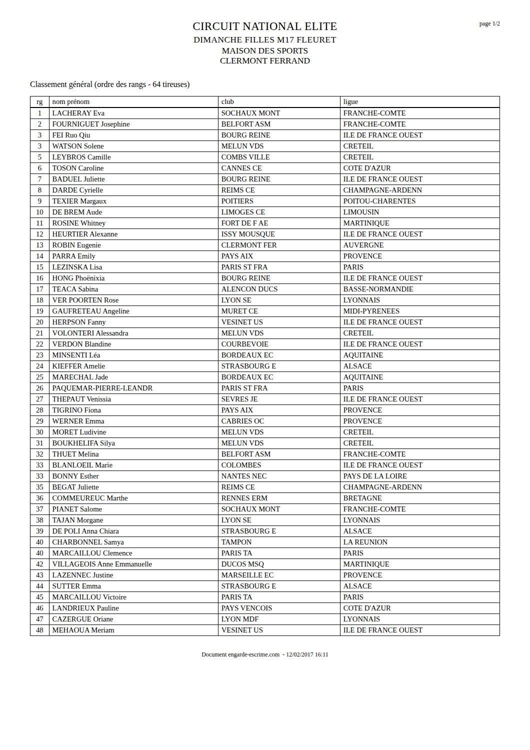page 1/2
CIRCUIT NATIONAL ELITE
DIMANCHE FILLES M17 FLEURET
MAISON DES SPORTS
CLERMONT FERRAND
Classement général (ordre des rangs - 64 tireuses)
| rg | nom prénom | club | ligue |
| --- | --- | --- | --- |
| 1 | LACHERAY Eva | SOCHAUX MONT | FRANCHE-COMTE |
| 2 | FOURNIGUET Josephine | BELFORT ASM | FRANCHE-COMTE |
| 3 | FEI Ruo Qiu | BOURG REINE | ILE DE FRANCE OUEST |
| 3 | WATSON Solene | MELUN VDS | CRETEIL |
| 5 | LEYBROS Camille | COMBS VILLE | CRETEIL |
| 6 | TOSON Caroline | CANNES CE | COTE D'AZUR |
| 7 | BADUEL Juliette | BOURG REINE | ILE DE FRANCE OUEST |
| 8 | DARDE Cyrielle | REIMS CE | CHAMPAGNE-ARDENN |
| 9 | TEXIER Margaux | POITIERS | POITOU-CHARENTES |
| 10 | DE BREM Aude | LIMOGES CE | LIMOUSIN |
| 11 | ROSINE Whitney | FORT DE F AE | MARTINIQUE |
| 12 | HEURTIER Alexanne | ISSY MOUSQUE | ILE DE FRANCE OUEST |
| 13 | ROBIN Eugenie | CLERMONT FER | AUVERGNE |
| 14 | PARRA Emily | PAYS AIX | PROVENCE |
| 15 | LEZINSKA Lisa | PARIS ST FRA | PARIS |
| 16 | HONG Phoënixia | BOURG REINE | ILE DE FRANCE OUEST |
| 17 | TEACA Sabina | ALENCON DUCS | BASSE-NORMANDIE |
| 18 | VER POORTEN Rose | LYON SE | LYONNAIS |
| 19 | GAUFRETEAU Angeline | MURET CE | MIDI-PYRENEES |
| 20 | HERPSON Fanny | VESINET US | ILE DE FRANCE OUEST |
| 21 | VOLONTERI Alessandra | MELUN VDS | CRETEIL |
| 22 | VERDON Blandine | COURBEVOIE | ILE DE FRANCE OUEST |
| 23 | MINSENTI Léa | BORDEAUX EC | AQUITAINE |
| 24 | KIEFFER Amelie | STRASBOURG E | ALSACE |
| 25 | MARECHAL Jade | BORDEAUX EC | AQUITAINE |
| 26 | PAQUEMAR-PIERRE-LEANDR | PARIS ST FRA | PARIS |
| 27 | THEPAUT Venissia | SEVRES JE | ILE DE FRANCE OUEST |
| 28 | TIGRINO Fiona | PAYS AIX | PROVENCE |
| 29 | WERNER Emma | CABRIES OC | PROVENCE |
| 30 | MORET Ludivine | MELUN VDS | CRETEIL |
| 31 | BOUKHELIFA Silya | MELUN VDS | CRETEIL |
| 32 | THUET Melina | BELFORT ASM | FRANCHE-COMTE |
| 33 | BLANLOEIL Marie | COLOMBES | ILE DE FRANCE OUEST |
| 33 | BONNY Esther | NANTES NEC | PAYS DE LA LOIRE |
| 35 | BEGAT Juliette | REIMS CE | CHAMPAGNE-ARDENN |
| 36 | COMMEUREUC Marthe | RENNES ERM | BRETAGNE |
| 37 | PIANET Salome | SOCHAUX MONT | FRANCHE-COMTE |
| 38 | TAJAN Morgane | LYON SE | LYONNAIS |
| 39 | DE POLI Anna Chiara | STRASBOURG E | ALSACE |
| 40 | CHARBONNEL Samya | TAMPON | LA REUNION |
| 40 | MARCAILLOU Clemence | PARIS TA | PARIS |
| 42 | VILLAGEOIS Anne Emmanuelle | DUCOS MSQ | MARTINIQUE |
| 43 | LAZENNEC Justine | MARSEILLE EC | PROVENCE |
| 44 | SUTTER Emma | STRASBOURG E | ALSACE |
| 45 | MARCAILLOU Victoire | PARIS TA | PARIS |
| 46 | LANDRIEUX Pauline | PAYS VENCOIS | COTE D'AZUR |
| 47 | CAZERGUE Oriane | LYON MDF | LYONNAIS |
| 48 | MEHAOUA Meriam | VESINET US | ILE DE FRANCE OUEST |
Document engarde-escrime.com - 12/02/2017 16:11